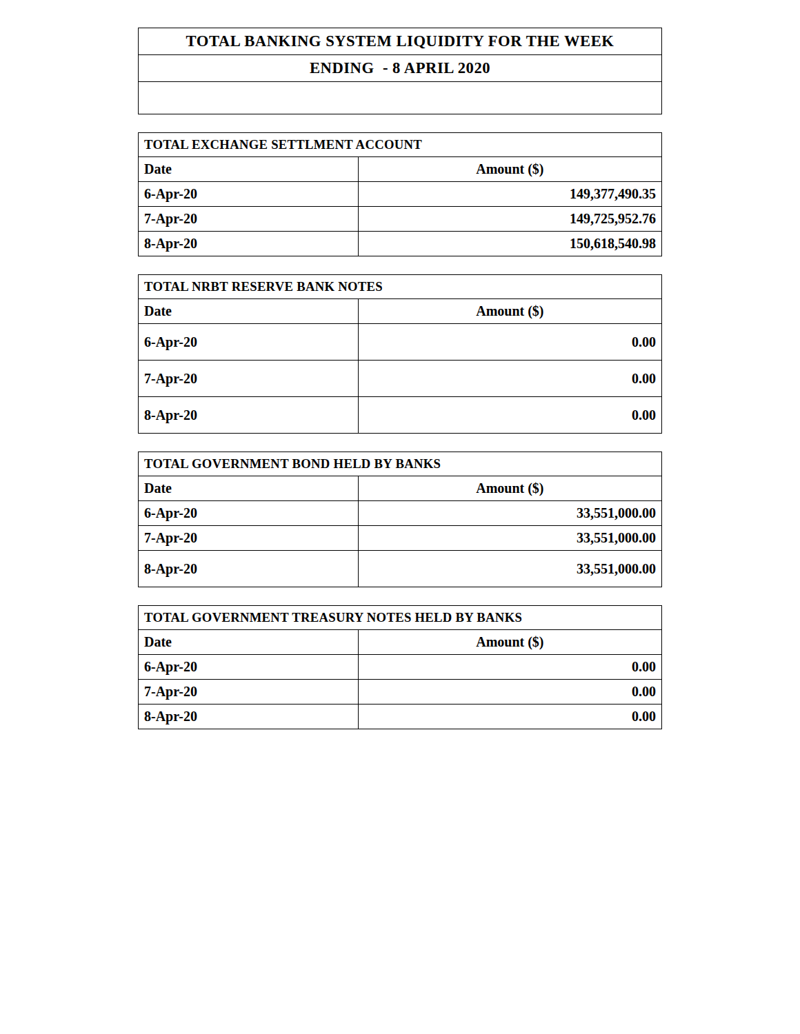| TOTAL BANKING SYSTEM LIQUIDITY FOR THE WEEK |
| ENDING - 8 APRIL 2020 |
| TOTAL EXCHANGE SETTLMENT ACCOUNT |
| Date | Amount ($) |
| 6-Apr-20 | 149,377,490.35 |
| 7-Apr-20 | 149,725,952.76 |
| 8-Apr-20 | 150,618,540.98 |
| TOTAL NRBT RESERVE BANK NOTES |
| Date | Amount ($) |
| 6-Apr-20 | 0.00 |
| 7-Apr-20 | 0.00 |
| 8-Apr-20 | 0.00 |
| TOTAL GOVERNMENT BOND HELD BY BANKS |
| Date | Amount ($) |
| 6-Apr-20 | 33,551,000.00 |
| 7-Apr-20 | 33,551,000.00 |
| 8-Apr-20 | 33,551,000.00 |
| TOTAL GOVERNMENT TREASURY NOTES HELD BY BANKS |
| Date | Amount ($) |
| 6-Apr-20 | 0.00 |
| 7-Apr-20 | 0.00 |
| 8-Apr-20 | 0.00 |